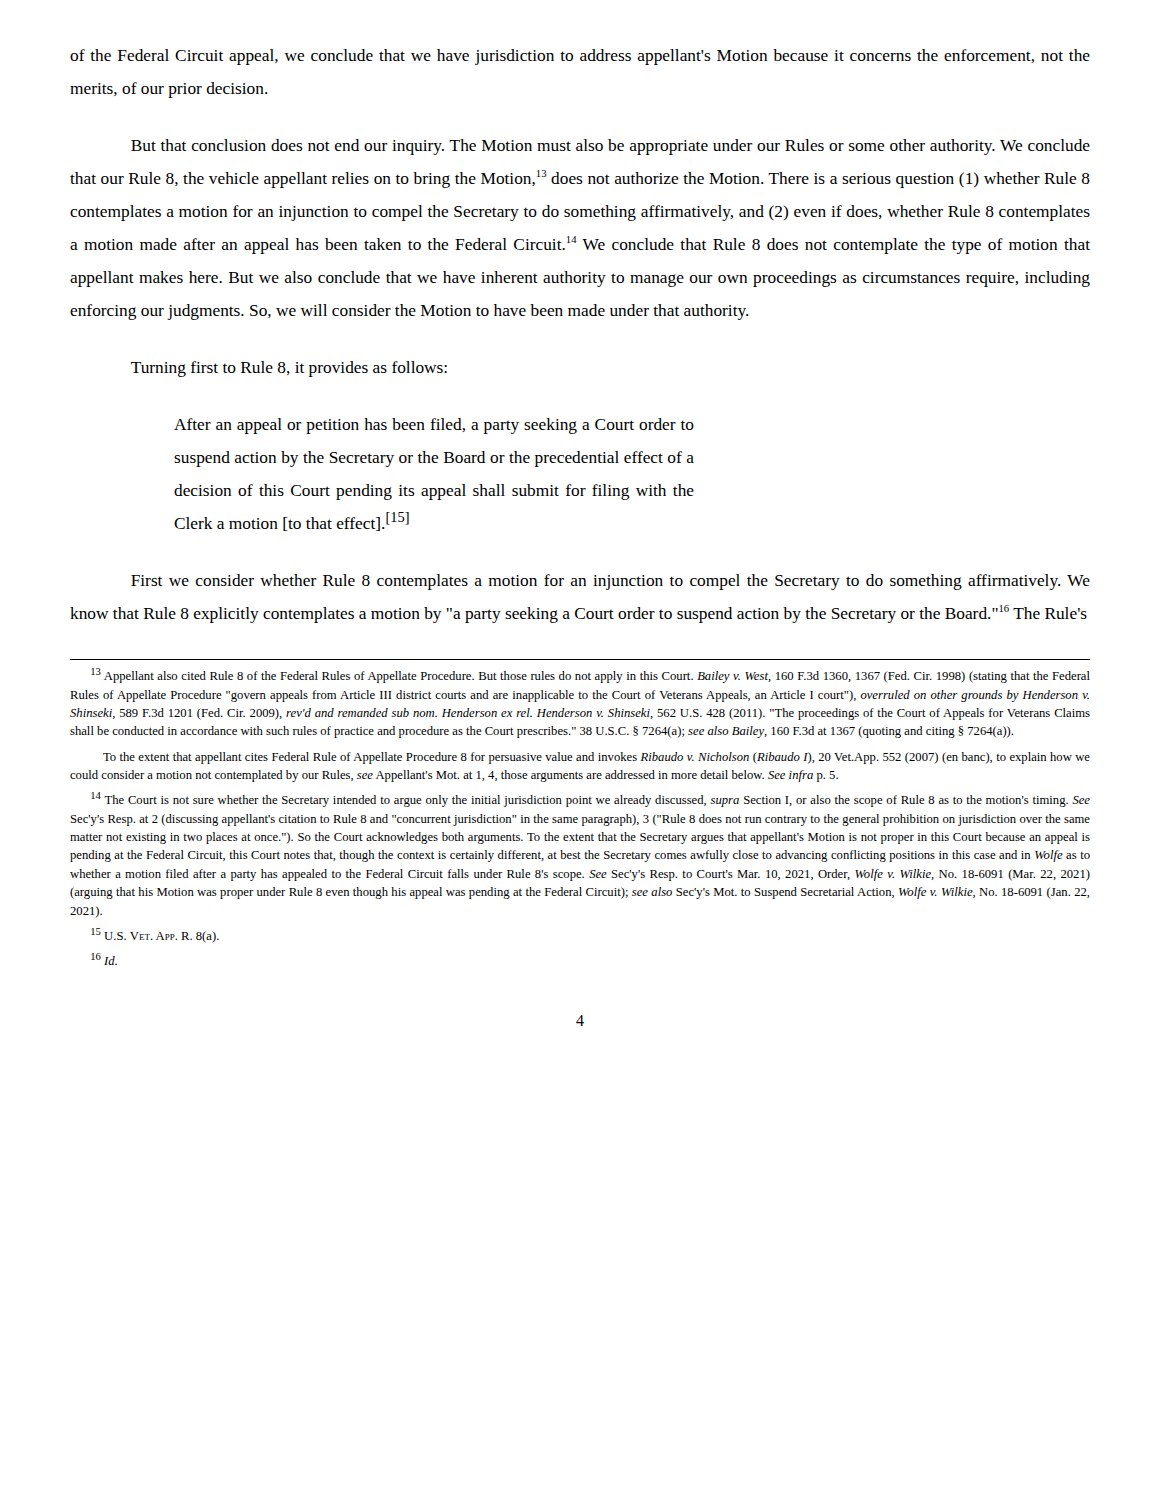of the Federal Circuit appeal, we conclude that we have jurisdiction to address appellant's Motion because it concerns the enforcement, not the merits, of our prior decision.
But that conclusion does not end our inquiry. The Motion must also be appropriate under our Rules or some other authority. We conclude that our Rule 8, the vehicle appellant relies on to bring the Motion,13 does not authorize the Motion. There is a serious question (1) whether Rule 8 contemplates a motion for an injunction to compel the Secretary to do something affirmatively, and (2) even if does, whether Rule 8 contemplates a motion made after an appeal has been taken to the Federal Circuit.14 We conclude that Rule 8 does not contemplate the type of motion that appellant makes here. But we also conclude that we have inherent authority to manage our own proceedings as circumstances require, including enforcing our judgments. So, we will consider the Motion to have been made under that authority.
Turning first to Rule 8, it provides as follows:
After an appeal or petition has been filed, a party seeking a Court order to suspend action by the Secretary or the Board or the precedential effect of a decision of this Court pending its appeal shall submit for filing with the Clerk a motion [to that effect].[15]
First we consider whether Rule 8 contemplates a motion for an injunction to compel the Secretary to do something affirmatively. We know that Rule 8 explicitly contemplates a motion by "a party seeking a Court order to suspend action by the Secretary or the Board."16 The Rule's
13 Appellant also cited Rule 8 of the Federal Rules of Appellate Procedure. But those rules do not apply in this Court. Bailey v. West, 160 F.3d 1360, 1367 (Fed. Cir. 1998) (stating that the Federal Rules of Appellate Procedure "govern appeals from Article III district courts and are inapplicable to the Court of Veterans Appeals, an Article I court"), overruled on other grounds by Henderson v. Shinseki, 589 F.3d 1201 (Fed. Cir. 2009), rev'd and remanded sub nom. Henderson ex rel. Henderson v. Shinseki, 562 U.S. 428 (2011). "The proceedings of the Court of Appeals for Veterans Claims shall be conducted in accordance with such rules of practice and procedure as the Court prescribes." 38 U.S.C. § 7264(a); see also Bailey, 160 F.3d at 1367 (quoting and citing § 7264(a)).
To the extent that appellant cites Federal Rule of Appellate Procedure 8 for persuasive value and invokes Ribaudo v. Nicholson (Ribaudo I), 20 Vet.App. 552 (2007) (en banc), to explain how we could consider a motion not contemplated by our Rules, see Appellant's Mot. at 1, 4, those arguments are addressed in more detail below. See infra p. 5.
14 The Court is not sure whether the Secretary intended to argue only the initial jurisdiction point we already discussed, supra Section I, or also the scope of Rule 8 as to the motion's timing. See Sec'y's Resp. at 2 (discussing appellant's citation to Rule 8 and "concurrent jurisdiction" in the same paragraph), 3 ("Rule 8 does not run contrary to the general prohibition on jurisdiction over the same matter not existing in two places at once."). So the Court acknowledges both arguments. To the extent that the Secretary argues that appellant's Motion is not proper in this Court because an appeal is pending at the Federal Circuit, this Court notes that, though the context is certainly different, at best the Secretary comes awfully close to advancing conflicting positions in this case and in Wolfe as to whether a motion filed after a party has appealed to the Federal Circuit falls under Rule 8's scope. See Sec'y's Resp. to Court's Mar. 10, 2021, Order, Wolfe v. Wilkie, No. 18-6091 (Mar. 22, 2021) (arguing that his Motion was proper under Rule 8 even though his appeal was pending at the Federal Circuit); see also Sec'y's Mot. to Suspend Secretarial Action, Wolfe v. Wilkie, No. 18-6091 (Jan. 22, 2021).
15 U.S. Vet. App. R. 8(a).
16 Id.
4